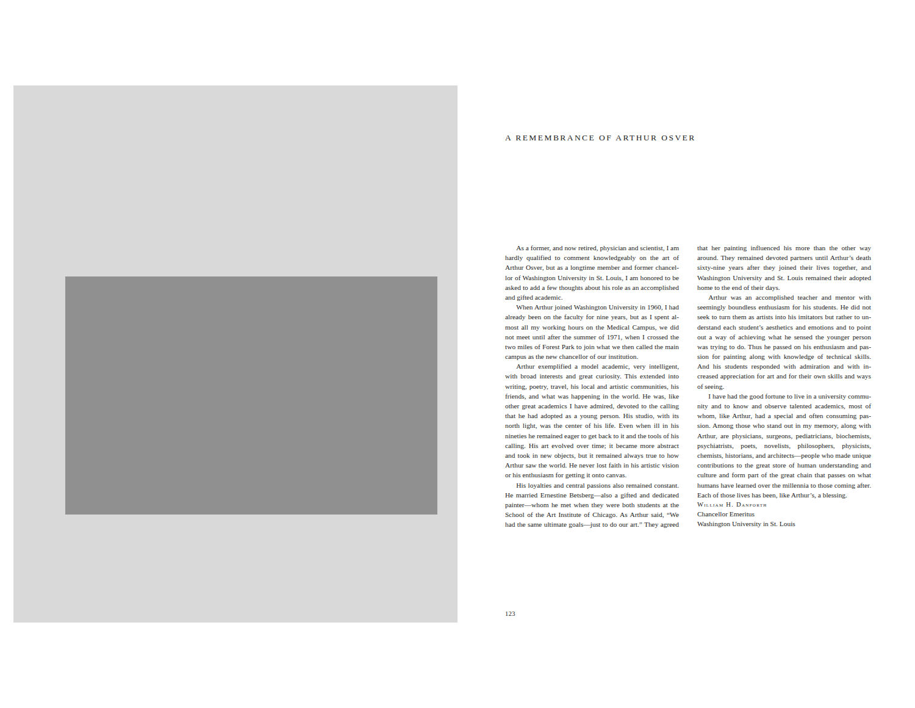A Remembrance of Arthur Osver
As a former, and now retired, physician and scientist, I am hardly qualified to comment knowledgeably on the art of Arthur Osver, but as a longtime member and former chancellor of Washington University in St. Louis, I am honored to be asked to add a few thoughts about his role as an accomplished and gifted academic.
When Arthur joined Washington University in 1960, I had already been on the faculty for nine years, but as I spent almost all my working hours on the Medical Campus, we did not meet until after the summer of 1971, when I crossed the two miles of Forest Park to join what we then called the main campus as the new chancellor of our institution.
Arthur exemplified a model academic, very intelligent, with broad interests and great curiosity. This extended into writing, poetry, travel, his local and artistic communities, his friends, and what was happening in the world. He was, like other great academics I have admired, devoted to the calling that he had adopted as a young person. His studio, with its north light, was the center of his life. Even when ill in his nineties he remained eager to get back to it and the tools of his calling. His art evolved over time; it became more abstract and took in new objects, but it remained always true to how Arthur saw the world. He never lost faith in his artistic vision or his enthusiasm for getting it onto canvas.
His loyalties and central passions also remained constant. He married Ernestine Betsberg—also a gifted and dedicated painter—whom he met when they were both students at the School of the Art Institute of Chicago. As Arthur said, “We had the same ultimate goals—just to do our art.” They agreed that her painting influenced his more than the other way around. They remained devoted partners until Arthur’s death sixty-nine years after they joined their lives together, and Washington University and St. Louis remained their adopted home to the end of their days.
Arthur was an accomplished teacher and mentor with seemingly boundless enthusiasm for his students. He did not seek to turn them as artists into his imitators but rather to understand each student’s aesthetics and emotions and to point out a way of achieving what he sensed the younger person was trying to do. Thus he passed on his enthusiasm and passion for painting along with knowledge of technical skills. And his students responded with admiration and with increased appreciation for art and for their own skills and ways of seeing.
I have had the good fortune to live in a university community and to know and observe talented academics, most of whom, like Arthur, had a special and often consuming passion. Among those who stand out in my memory, along with Arthur, are physicians, surgeons, pediatricians, biochemists, psychiatrists, poets, novelists, philosophers, physicists, chemists, historians, and architects—people who made unique contributions to the great store of human understanding and culture and form part of the great chain that passes on what humans have learned over the millennia to those coming after. Each of those lives has been, like Arthur’s, a blessing.
William H. Danforth Chancellor Emeritus Washington University in St. Louis
123